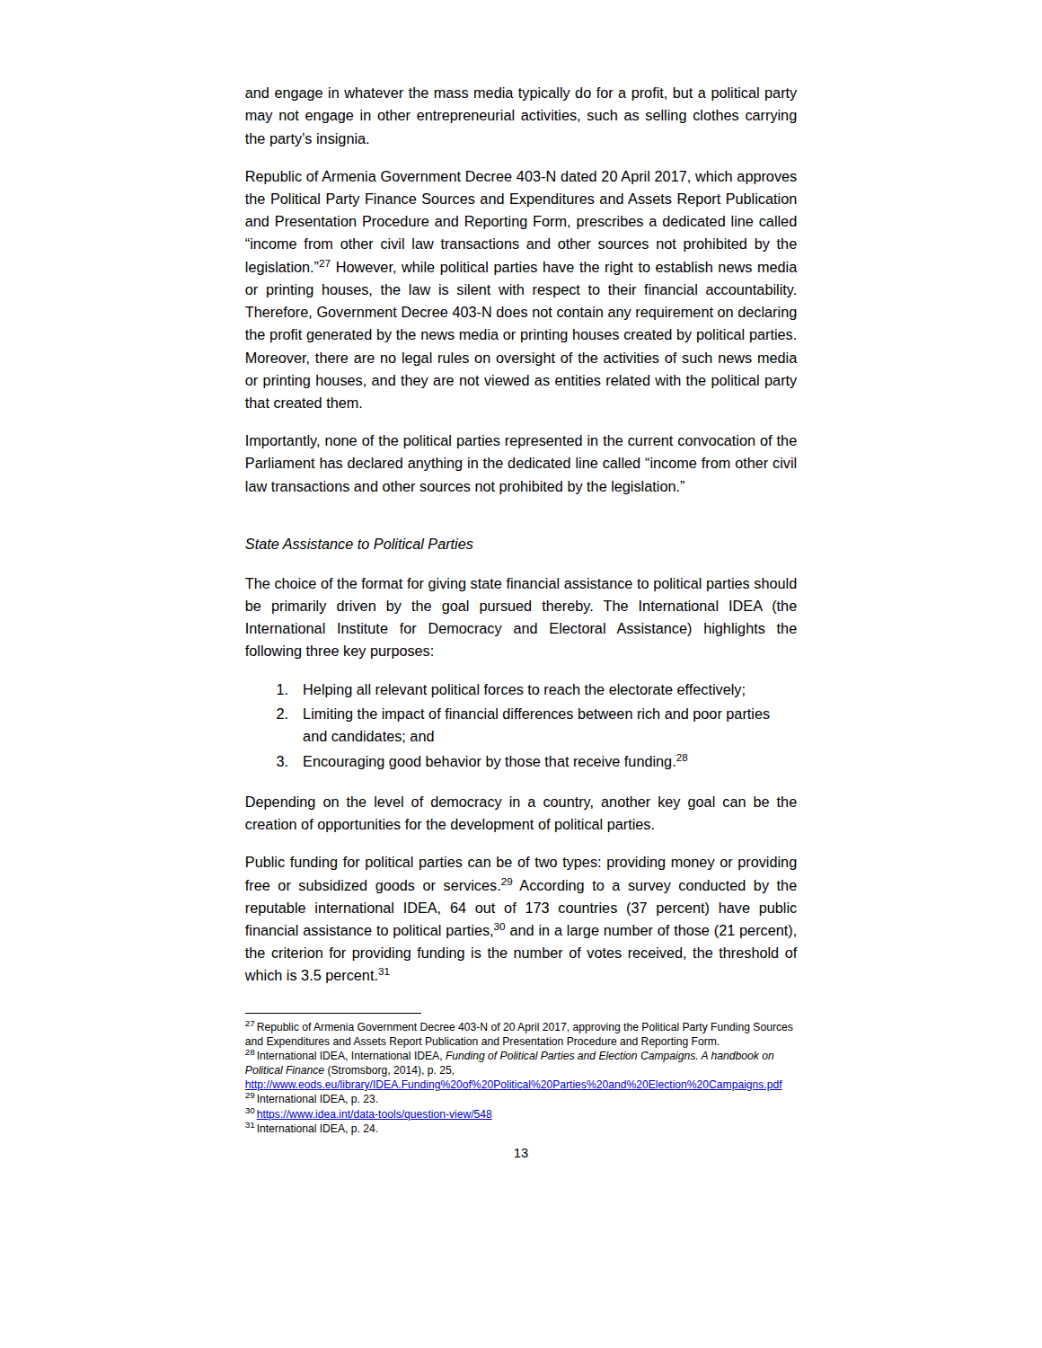and engage in whatever the mass media typically do for a profit, but a political party may not engage in other entrepreneurial activities, such as selling clothes carrying the party’s insignia.
Republic of Armenia Government Decree 403-N dated 20 April 2017, which approves the Political Party Finance Sources and Expenditures and Assets Report Publication and Presentation Procedure and Reporting Form, prescribes a dedicated line called “income from other civil law transactions and other sources not prohibited by the legislation.”27 However, while political parties have the right to establish news media or printing houses, the law is silent with respect to their financial accountability. Therefore, Government Decree 403-N does not contain any requirement on declaring the profit generated by the news media or printing houses created by political parties. Moreover, there are no legal rules on oversight of the activities of such news media or printing houses, and they are not viewed as entities related with the political party that created them.
Importantly, none of the political parties represented in the current convocation of the Parliament has declared anything in the dedicated line called “income from other civil law transactions and other sources not prohibited by the legislation.”
State Assistance to Political Parties
The choice of the format for giving state financial assistance to political parties should be primarily driven by the goal pursued thereby. The International IDEA (the International Institute for Democracy and Electoral Assistance) highlights the following three key purposes:
Helping all relevant political forces to reach the electorate effectively;
Limiting the impact of financial differences between rich and poor parties and candidates; and
Encouraging good behavior by those that receive funding.28
Depending on the level of democracy in a country, another key goal can be the creation of opportunities for the development of political parties.
Public funding for political parties can be of two types: providing money or providing free or subsidized goods or services.29 According to a survey conducted by the reputable international IDEA, 64 out of 173 countries (37 percent) have public financial assistance to political parties,30 and in a large number of those (21 percent), the criterion for providing funding is the number of votes received, the threshold of which is 3.5 percent.31
27 Republic of Armenia Government Decree 403-N of 20 April 2017, approving the Political Party Funding Sources and Expenditures and Assets Report Publication and Presentation Procedure and Reporting Form.
28 International IDEA, International IDEA, Funding of Political Parties and Election Campaigns. A handbook on Political Finance (Stromsborg, 2014), p. 25,
http://www.eods.eu/library/IDEA.Funding%20of%20Political%20Parties%20and%20Election%20Campaigns.pdf
29 International IDEA, p. 23.
30 https://www.idea.int/data-tools/question-view/548
31 International IDEA, p. 24.
13